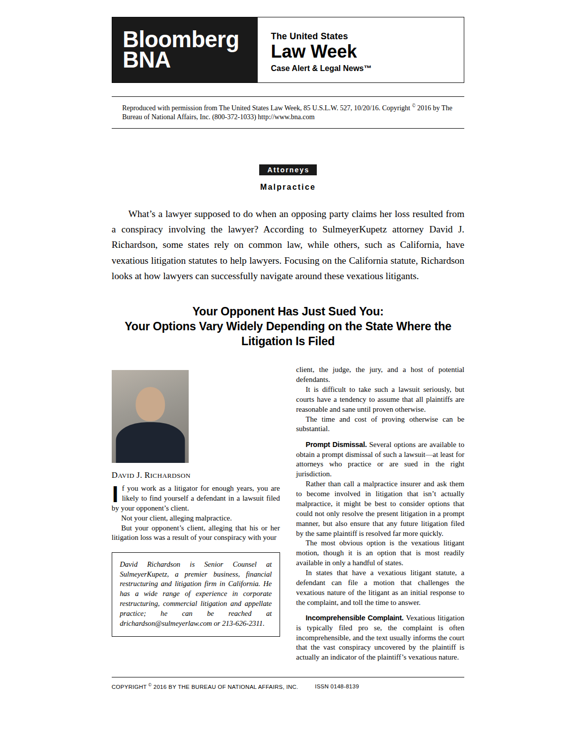Bloomberg
BNA
The United States
Law Week
Case Alert & Legal News™
Reproduced with permission from The United States Law Week, 85 U.S.L.W. 527, 10/20/16. Copyright © 2016 by The Bureau of National Affairs, Inc. (800-372-1033) http://www.bna.com
Attorneys
Malpractice
What’s a lawyer supposed to do when an opposing party claims her loss resulted from a conspiracy involving the lawyer? According to SulmeyerKupetz attorney David J. Richardson, some states rely on common law, while others, such as California, have vexatious litigation statutes to help lawyers. Focusing on the California statute, Richardson looks at how lawyers can successfully navigate around these vexatious litigants.
Your Opponent Has Just Sued You:
Your Options Vary Widely Depending on the State Where the Litigation Is Filed
DAVID J. RICHARDSON
I
f you work as a litigator for enough years, you are likely to find yourself a defendant in a lawsuit filed by your opponent’s client.
Not your client, alleging malpractice.
But your opponent’s client, alleging that his or her litigation loss was a result of your conspiracy with your
David Richardson is Senior Counsel at SulmeyerKupetz, a premier business, financial restructuring and litigation firm in California. He has a wide range of experience in corporate restructuring, commercial litigation and appellate practice; he can be reached at drichardson@sulmeyerlaw.com or 213-626-2311.
client, the judge, the jury, and a host of potential defendants.
It is difficult to take such a lawsuit seriously, but courts have a tendency to assume that all plaintiffs are reasonable and sane until proven otherwise.
The time and cost of proving otherwise can be substantial.
Prompt Dismissal. Several options are available to obtain a prompt dismissal of such a lawsuit—at least for attorneys who practice or are sued in the right jurisdiction.
Rather than call a malpractice insurer and ask them to become involved in litigation that isn’t actually malpractice, it might be best to consider options that could not only resolve the present litigation in a prompt manner, but also ensure that any future litigation filed by the same plaintiff is resolved far more quickly.
The most obvious option is the vexatious litigant motion, though it is an option that is most readily available in only a handful of states.
In states that have a vexatious litigant statute, a defendant can file a motion that challenges the vexatious nature of the litigant as an initial response to the complaint, and toll the time to answer.
Incomprehensible Complaint. Vexatious litigation is typically filed pro se, the complaint is often incomprehensible, and the text usually informs the court that the vast conspiracy uncovered by the plaintiff is actually an indicator of the plaintiff’s vexatious nature.
COPYRIGHT © 2016 BY THE BUREAU OF NATIONAL AFFAIRS, INC.ISSN 0148-8139